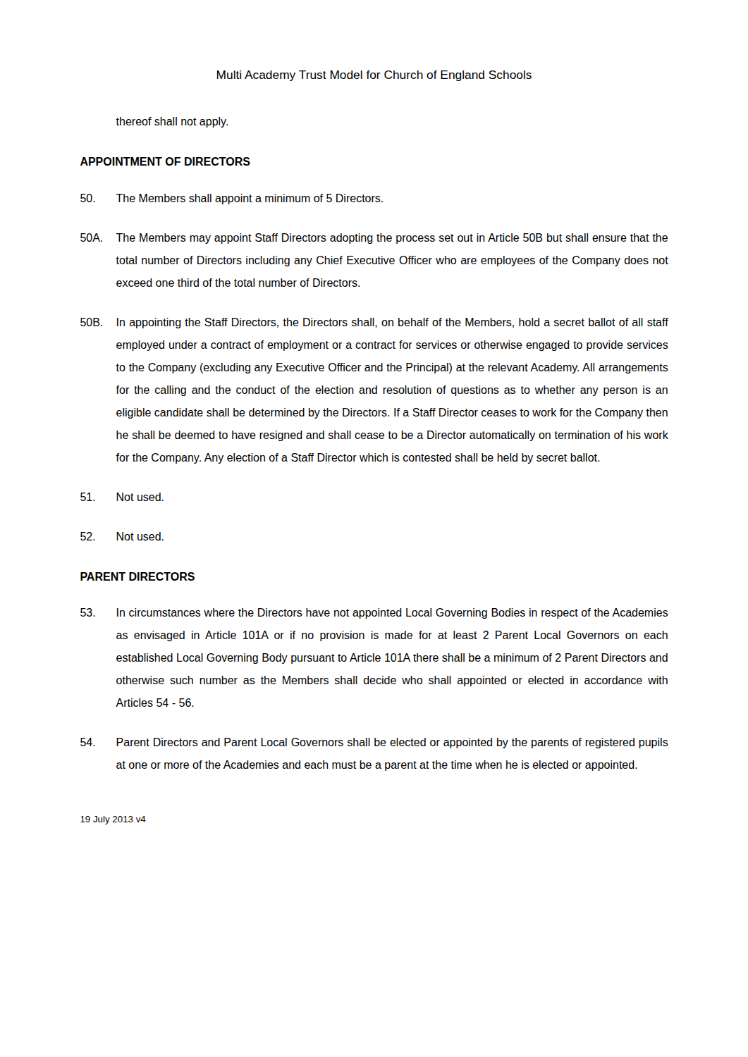Multi Academy Trust Model for Church of England Schools
thereof shall not apply.
Appointment of Directors
50. The Members shall appoint a minimum of 5 Directors.
50A. The Members may appoint Staff Directors adopting the process set out in Article 50B but shall ensure that the total number of Directors including any Chief Executive Officer who are employees of the Company does not exceed one third of the total number of Directors.
50B. In appointing the Staff Directors, the Directors shall, on behalf of the Members, hold a secret ballot of all staff employed under a contract of employment or a contract for services or otherwise engaged to provide services to the Company (excluding any Executive Officer and the Principal) at the relevant Academy. All arrangements for the calling and the conduct of the election and resolution of questions as to whether any person is an eligible candidate shall be determined by the Directors. If a Staff Director ceases to work for the Company then he shall be deemed to have resigned and shall cease to be a Director automatically on termination of his work for the Company. Any election of a Staff Director which is contested shall be held by secret ballot.
51. Not used.
52. Not used.
Parent Directors
53. In circumstances where the Directors have not appointed Local Governing Bodies in respect of the Academies as envisaged in Article 101A or if no provision is made for at least 2 Parent Local Governors on each established Local Governing Body pursuant to Article 101A there shall be a minimum of 2 Parent Directors and otherwise such number as the Members shall decide who shall appointed or elected in accordance with Articles 54 - 56.
54. Parent Directors and Parent Local Governors shall be elected or appointed by the parents of registered pupils at one or more of the Academies and each must be a parent at the time when he is elected or appointed.
19 July 2013 v4